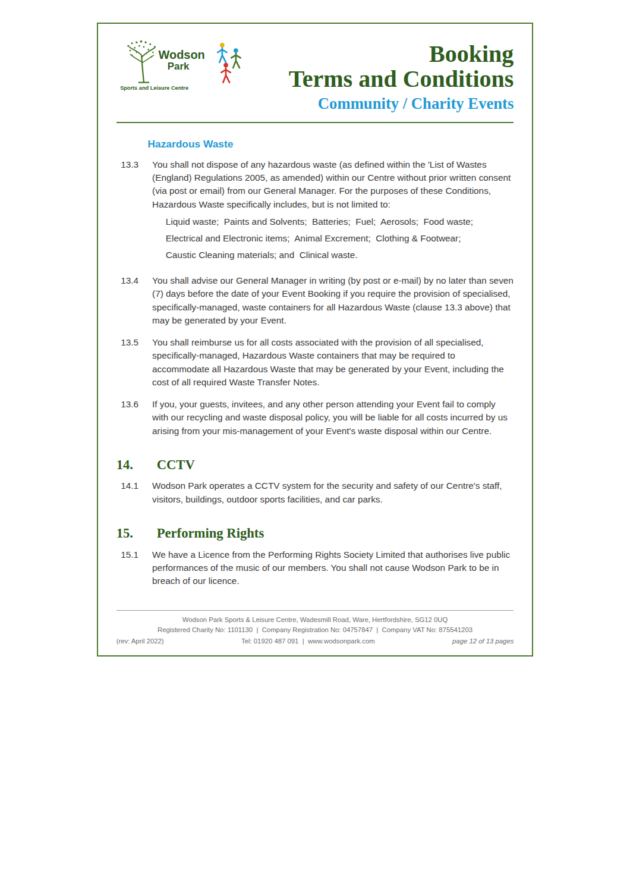Wodson Park Sports and Leisure Centre
Booking
Terms and Conditions
Community / Charity Events
Hazardous Waste
13.3
You shall not dispose of any hazardous waste (as defined within the 'List of Wastes (England) Regulations 2005, as amended) within our Centre without prior written consent (via post or email) from our General Manager. For the purposes of these Conditions, Hazardous Waste specifically includes, but is not limited to:
Liquid waste; Paints and Solvents; Batteries; Fuel; Aerosols; Food waste;
Electrical and Electronic items; Animal Excrement; Clothing & Footwear;
Caustic Cleaning materials; and Clinical waste.
13.4
You shall advise our General Manager in writing (by post or e-mail) by no later than seven (7) days before the date of your Event Booking if you require the provision of specialised, specifically-managed, waste containers for all Hazardous Waste (clause 13.3 above) that may be generated by your Event.
13.5
You shall reimburse us for all costs associated with the provision of all specialised, specifically-managed, Hazardous Waste containers that may be required to accommodate all Hazardous Waste that may be generated by your Event, including the cost of all required Waste Transfer Notes.
13.6
If you, your guests, invitees, and any other person attending your Event fail to comply with our recycling and waste disposal policy, you will be liable for all costs incurred by us arising from your mis-management of your Event's waste disposal within our Centre.
14. CCTV
14.1
Wodson Park operates a CCTV system for the security and safety of our Centre's staff, visitors, buildings, outdoor sports facilities, and car parks.
15. Performing Rights
15.1
We have a Licence from the Performing Rights Society Limited that authorises live public performances of the music of our members. You shall not cause Wodson Park to be in breach of our licence.
Wodson Park Sports & Leisure Centre, Wadesmill Road, Ware, Hertfordshire, SG12 0UQ
Registered Charity No: 1101130 | Company Registration No: 04757847 | Company VAT No: 875541203
(rev: April 2022)
Tel: 01920 487 091 | www.wodsonpark.com
page 12 of 13 pages